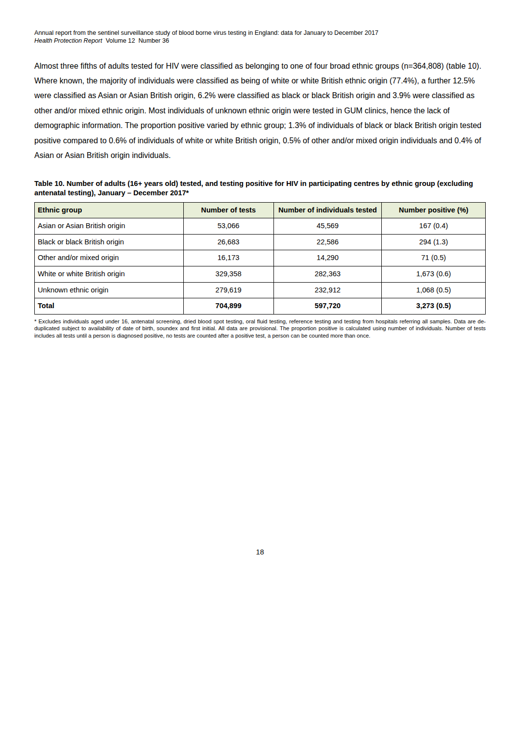Annual report from the sentinel surveillance study of blood borne virus testing in England: data for January to December 2017
Health Protection Report Volume 12 Number 36
Almost three fifths of adults tested for HIV were classified as belonging to one of four broad ethnic groups (n=364,808) (table 10). Where known, the majority of individuals were classified as being of white or white British ethnic origin (77.4%), a further 12.5% were classified as Asian or Asian British origin, 6.2% were classified as black or black British origin and 3.9% were classified as other and/or mixed ethnic origin. Most individuals of unknown ethnic origin were tested in GUM clinics, hence the lack of demographic information. The proportion positive varied by ethnic group; 1.3% of individuals of black or black British origin tested positive compared to 0.6% of individuals of white or white British origin, 0.5% of other and/or mixed origin individuals and 0.4% of Asian or Asian British origin individuals.
Table 10. Number of adults (16+ years old) tested, and testing positive for HIV in participating centres by ethnic group (excluding antenatal testing), January – December 2017*
| Ethnic group | Number of tests | Number of individuals tested | Number positive (%) |
| --- | --- | --- | --- |
| Asian or Asian British origin | 53,066 | 45,569 | 167 (0.4) |
| Black or black British origin | 26,683 | 22,586 | 294 (1.3) |
| Other and/or mixed origin | 16,173 | 14,290 | 71 (0.5) |
| White or white British origin | 329,358 | 282,363 | 1,673 (0.6) |
| Unknown ethnic origin | 279,619 | 232,912 | 1,068 (0.5) |
| Total | 704,899 | 597,720 | 3,273 (0.5) |
* Excludes individuals aged under 16, antenatal screening, dried blood spot testing, oral fluid testing, reference testing and testing from hospitals referring all samples. Data are de-duplicated subject to availability of date of birth, soundex and first initial. All data are provisional. The proportion positive is calculated using number of individuals. Number of tests includes all tests until a person is diagnosed positive, no tests are counted after a positive test, a person can be counted more than once.
18